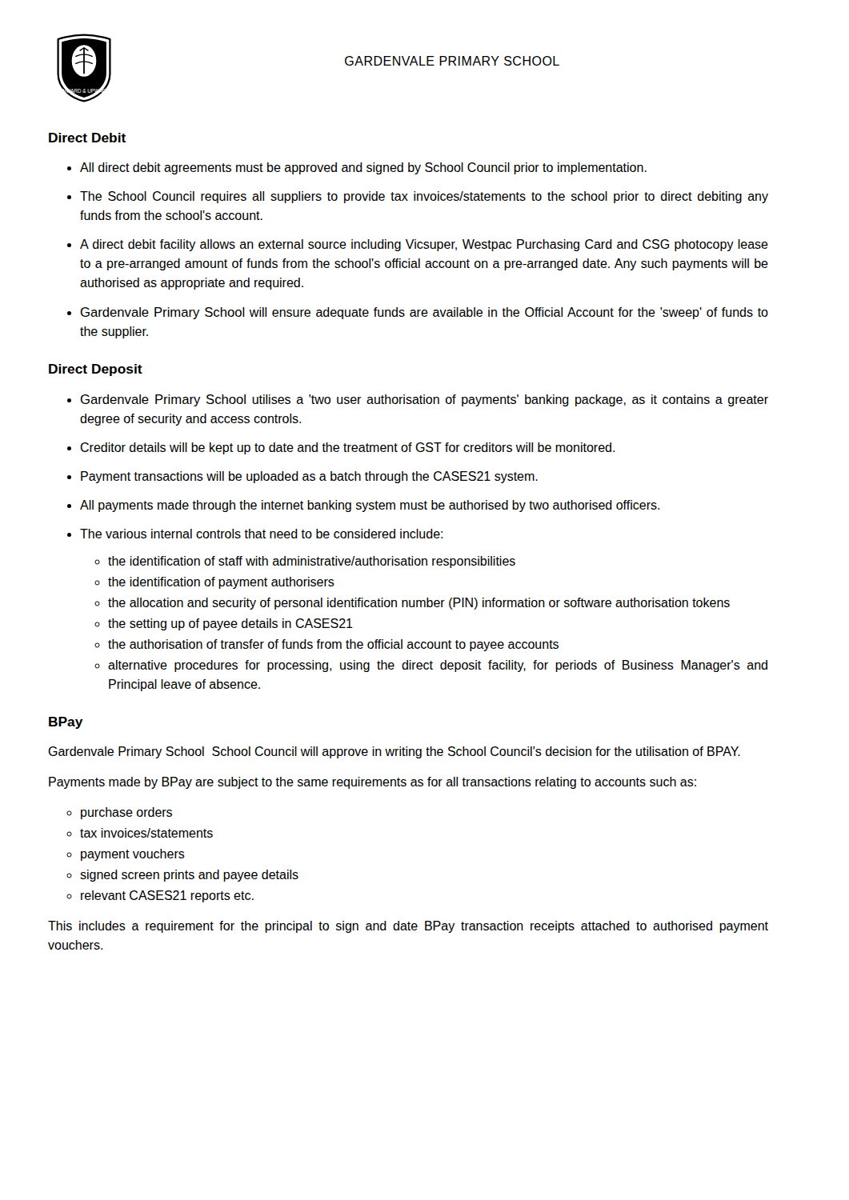ONWARD & UPWARD
GARDENVALE PRIMARY SCHOOL
Direct Debit
All direct debit agreements must be approved and signed by School Council prior to implementation.
The School Council requires all suppliers to provide tax invoices/statements to the school prior to direct debiting any funds from the school's account.
A direct debit facility allows an external source including Vicsuper, Westpac Purchasing Card and CSG photocopy lease to a pre-arranged amount of funds from the school's official account on a pre-arranged date. Any such payments will be authorised as appropriate and required.
Gardenvale Primary School will ensure adequate funds are available in the Official Account for the 'sweep' of funds to the supplier.
Direct Deposit
Gardenvale Primary School utilises a 'two user authorisation of payments' banking package, as it contains a greater degree of security and access controls.
Creditor details will be kept up to date and the treatment of GST for creditors will be monitored.
Payment transactions will be uploaded as a batch through the CASES21 system.
All payments made through the internet banking system must be authorised by two authorised officers.
The various internal controls that need to be considered include:
the identification of staff with administrative/authorisation responsibilities
the identification of payment authorisers
the allocation and security of personal identification number (PIN) information or software authorisation tokens
the setting up of payee details in CASES21
the authorisation of transfer of funds from the official account to payee accounts
alternative procedures for processing, using the direct deposit facility, for periods of Business Manager's and Principal leave of absence.
BPay
Gardenvale Primary School School Council will approve in writing the School Council's decision for the utilisation of BPAY.
Payments made by BPay are subject to the same requirements as for all transactions relating to accounts such as:
purchase orders
tax invoices/statements
payment vouchers
signed screen prints and payee details
relevant CASES21 reports etc.
This includes a requirement for the principal to sign and date BPay transaction receipts attached to authorised payment vouchers.